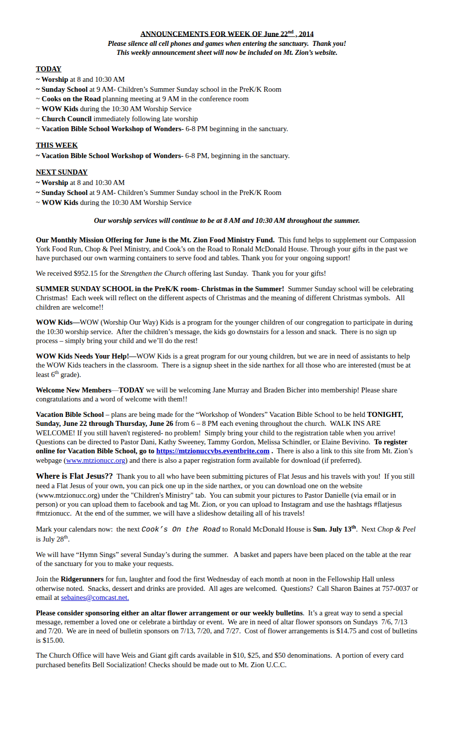ANNOUNCEMENTS FOR WEEK OF June 22nd , 2014
Please silence all cell phones and games when entering the sanctuary. Thank you!
This weekly announcement sheet will now be included on Mt. Zion’s website.
TODAY
~ Worship at 8 and 10:30 AM
~ Sunday School at 9 AM- Children’s Summer Sunday school in the PreK/K Room
~ Cooks on the Road planning meeting at 9 AM in the conference room
~ WOW Kids during the 10:30 AM Worship Service
~ Church Council immediately following late worship
~ Vacation Bible School Workshop of Wonders- 6-8 PM beginning in the sanctuary.
THIS WEEK
~ Vacation Bible School Workshop of Wonders- 6-8 PM, beginning in the sanctuary.
NEXT SUNDAY
~ Worship at 8 and 10:30 AM
~ Sunday School at 9 AM- Children’s Summer Sunday school in the PreK/K Room
~ WOW Kids during the 10:30 AM Worship Service
Our worship services will continue to be at 8 AM and 10:30 AM throughout the summer.
Our Monthly Mission Offering for June is the Mt. Zion Food Ministry Fund. This fund helps to supplement our Compassion York Food Run, Chop & Peel Ministry, and Cook’s on the Road to Ronald McDonald House. Through your gifts in the past we have purchased our own warming containers to serve food and tables. Thank you for your ongoing support!
We received $952.15 for the Strengthen the Church offering last Sunday. Thank you for your gifts!
SUMMER SUNDAY SCHOOL in the PreK/K room- Christmas in the Summer! Summer Sunday school will be celebrating Christmas! Each week will reflect on the different aspects of Christmas and the meaning of different Christmas symbols. All children are welcome!!
WOW Kids—WOW (Worship Our Way) Kids is a program for the younger children of our congregation to participate in during the 10:30 worship service. After the children’s message, the kids go downstairs for a lesson and snack. There is no sign up process – simply bring your child and we’ll do the rest!
WOW Kids Needs Your Help!—WOW Kids is a great program for our young children, but we are in need of assistants to help the WOW Kids teachers in the classroom. There is a signup sheet in the side narthex for all those who are interested (must be at least 6th grade).
Welcome New Members—TODAY we will be welcoming Jane Murray and Braden Bicher into membership! Please share congratulations and a word of welcome with them!!
Vacation Bible School – plans are being made for the “Workshop of Wonders” Vacation Bible School to be held TONIGHT, Sunday, June 22 through Thursday, June 26 from 6 – 8 PM each evening throughout the church. WALK INS ARE WELCOME! If you still haven't registered- no problem! Simply bring your child to the registration table when you arrive! Questions can be directed to Pastor Dani, Kathy Sweeney, Tammy Gordon, Melissa Schindler, or Elaine Bevivino. To register online for Vacation Bible School, go to https://mtzionuccvbs.eventbrite.com . There is also a link to this site from Mt. Zion’s webpage (www.mtzionucc.org) and there is also a paper registration form available for download (if preferred).
Where is Flat Jesus?? Thank you to all who have been submitting pictures of Flat Jesus and his travels with you! If you still need a Flat Jesus of your own, you can pick one up in the side narthex, or you can download one on the website (www.mtzionucc.org) under the "Children's Ministry" tab. You can submit your pictures to Pastor Danielle (via email or in person) or you can upload them to facebook and tag Mt. Zion, or you can upload to Instagram and use the hashtags #flatjesus #mtzionucc. At the end of the summer, we will have a slideshow detailing all of his travels!
Mark your calendars now: the next Cook’s On the Road to Ronald McDonald House is Sun. July 13th. Next Chop & Peel is July 28th.
We will have “Hymn Sings” several Sunday’s during the summer. A basket and papers have been placed on the table at the rear of the sanctuary for you to make your requests.
Join the Ridgerunners for fun, laughter and food the first Wednesday of each month at noon in the Fellowship Hall unless otherwise noted. Snacks, dessert and drinks are provided. All ages are welcomed. Questions? Call Sharon Baines at 757-0037 or email at sebaines@comcast.net.
Please consider sponsoring either an altar flower arrangement or our weekly bulletins. It’s a great way to send a special message, remember a loved one or celebrate a birthday or event. We are in need of altar flower sponsors on Sundays 7/6, 7/13 and 7/20. We are in need of bulletin sponsors on 7/13, 7/20, and 7/27. Cost of flower arrangements is $14.75 and cost of bulletins is $15.00.
The Church Office will have Weis and Giant gift cards available in $10, $25, and $50 denominations. A portion of every card purchased benefits Bell Socialization! Checks should be made out to Mt. Zion U.C.C.